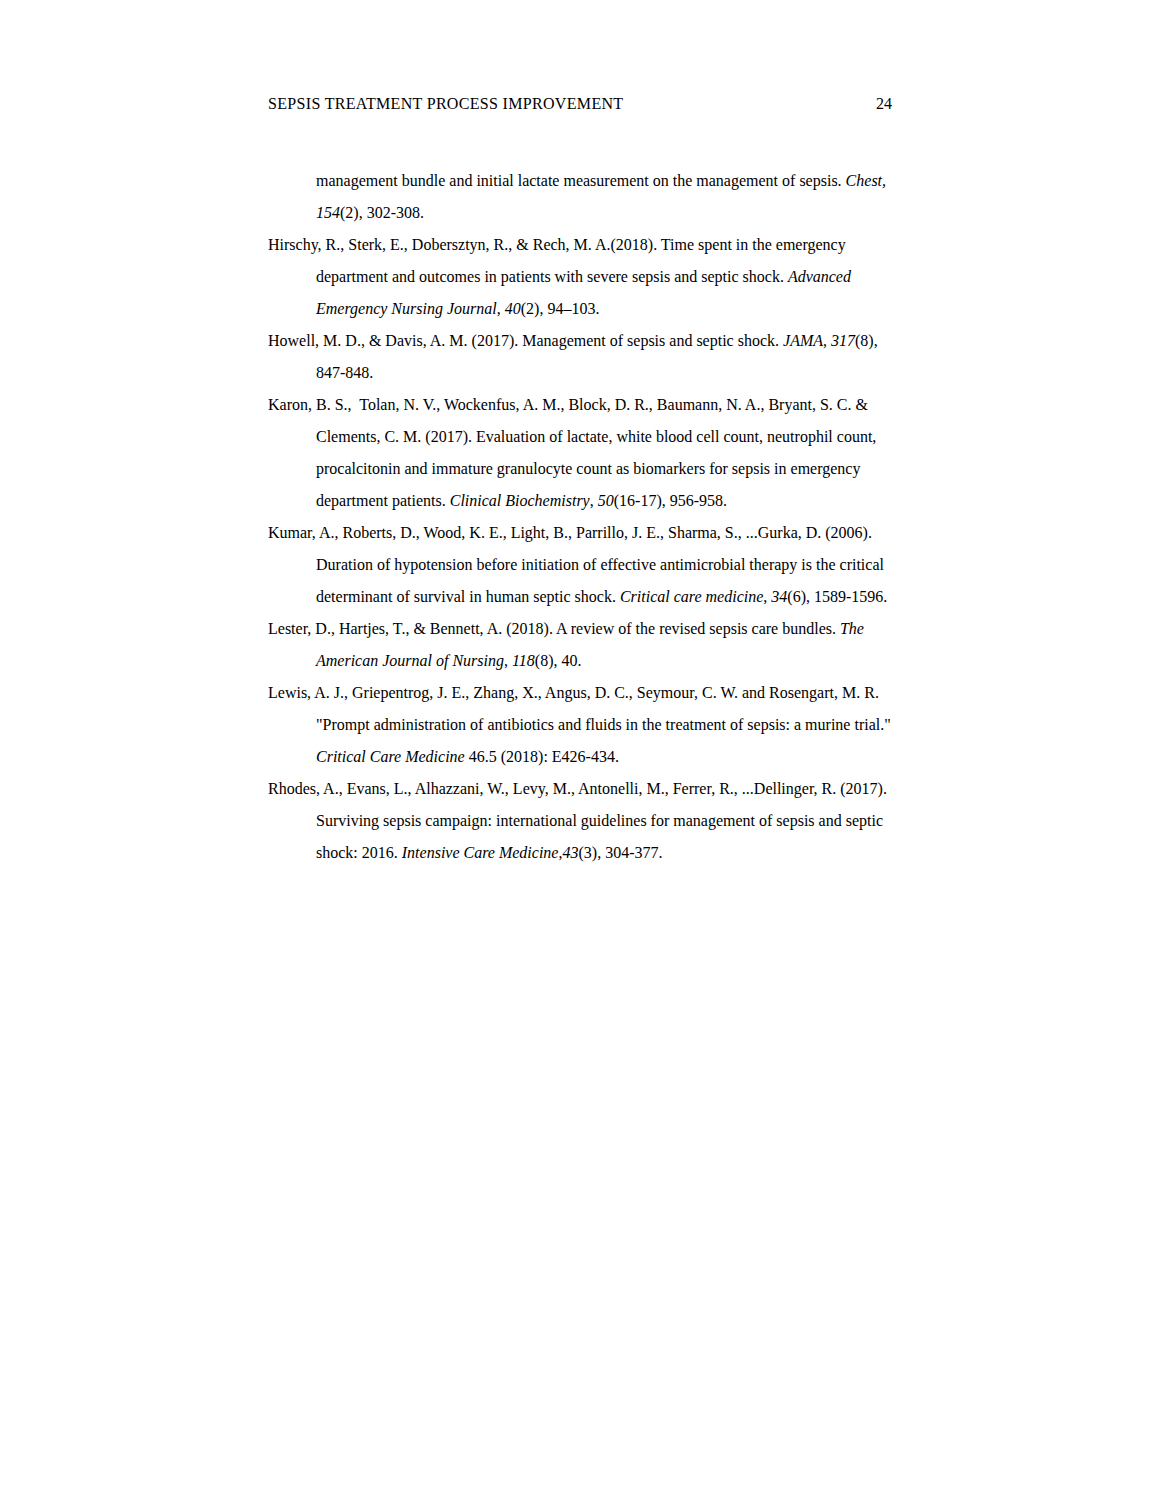Sepsis Treatment Process Improvement 24
management bundle and initial lactate measurement on the management of sepsis. Chest, 154(2), 302-308.
Hirschy, R., Sterk, E., Dobersztyn, R., & Rech, M. A.(2018). Time spent in the emergency department and outcomes in patients with severe sepsis and septic shock. Advanced Emergency Nursing Journal, 40(2), 94–103.
Howell, M. D., & Davis, A. M. (2017). Management of sepsis and septic shock. JAMA, 317(8), 847-848.
Karon, B. S., Tolan, N. V., Wockenfus, A. M., Block, D. R., Baumann, N. A., Bryant, S. C. & Clements, C. M. (2017). Evaluation of lactate, white blood cell count, neutrophil count, procalcitonin and immature granulocyte count as biomarkers for sepsis in emergency department patients. Clinical Biochemistry, 50(16-17), 956-958.
Kumar, A., Roberts, D., Wood, K. E., Light, B., Parrillo, J. E., Sharma, S., ...Gurka, D. (2006). Duration of hypotension before initiation of effective antimicrobial therapy is the critical determinant of survival in human septic shock. Critical care medicine, 34(6), 1589-1596.
Lester, D., Hartjes, T., & Bennett, A. (2018). A review of the revised sepsis care bundles. The American Journal of Nursing, 118(8), 40.
Lewis, A. J., Griepentrog, J. E., Zhang, X., Angus, D. C., Seymour, C. W. and Rosengart, M. R. "Prompt administration of antibiotics and fluids in the treatment of sepsis: a murine trial." Critical Care Medicine 46.5 (2018): E426-434.
Rhodes, A., Evans, L., Alhazzani, W., Levy, M., Antonelli, M., Ferrer, R., ...Dellinger, R. (2017). Surviving sepsis campaign: international guidelines for management of sepsis and septic shock: 2016. Intensive Care Medicine,43(3), 304-377.